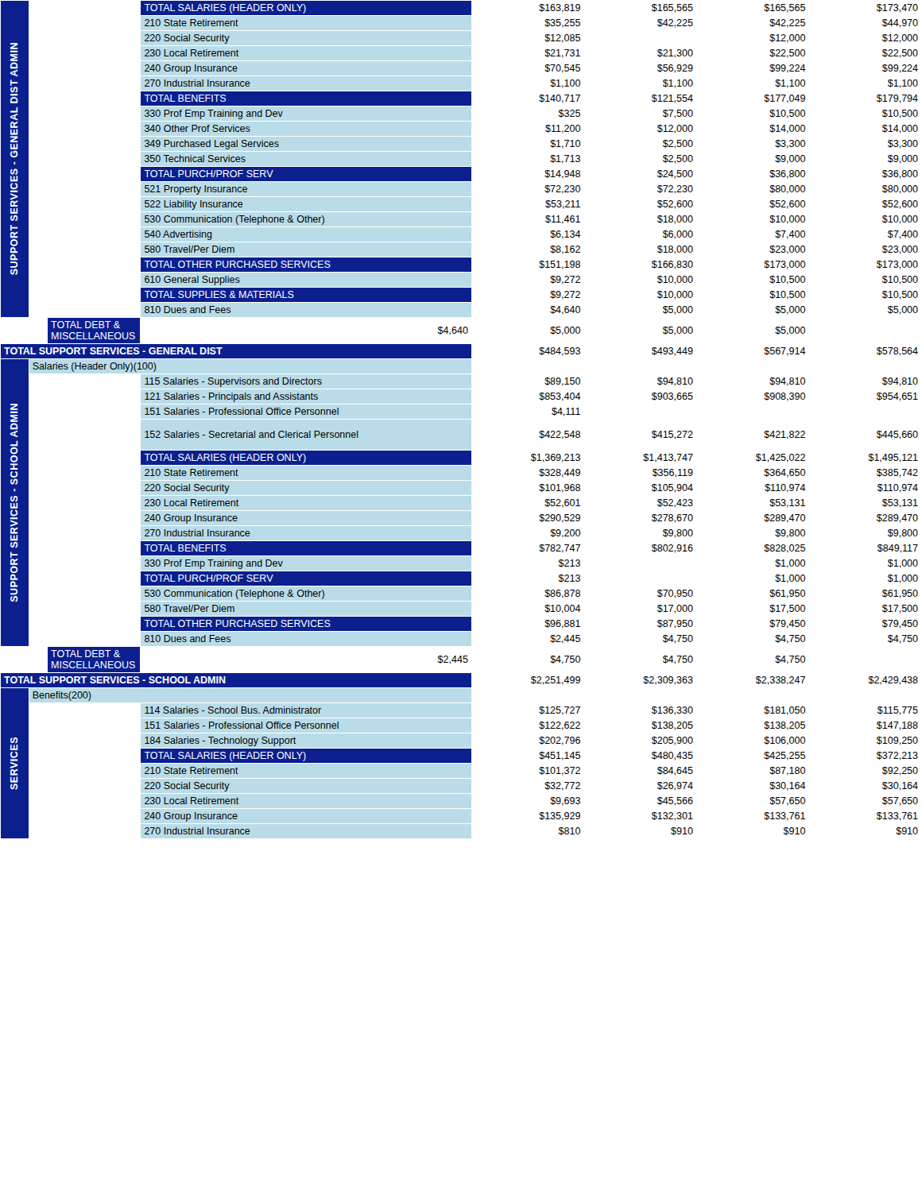| SUPPORT SERVICES - GENERAL DIST ADMIN | | | TOTAL SALARIES (HEADER ONLY) | $163,819 | $165,565 | $165,565 | $173,470 |
| | | 210 State Retirement | $35,255 | $42,225 | $42,225 | $44,970 |
| | 220 Social Security | $12,085 | | $12,000 | $12,000 |
| | 230 Local Retirement | $21,731 | $21,300 | $22,500 | $22,500 |
| | 240 Group Insurance | $70,545 | $56,929 | $99,224 | $99,224 |
| | 270 Industrial Insurance | $1,100 | $1,100 | $1,100 | $1,100 |
| | | TOTAL BENEFITS | $140,717 | $121,554 | $177,049 | $179,794 |
| | | 330 Prof Emp Training and Dev | $325 | $7,500 | $10,500 | $10,500 |
| | 340 Other Prof Services | $11,200 | $12,000 | $14,000 | $14,000 |
| | 349 Purchased Legal Services | $1,710 | $2,500 | $3,300 | $3,300 |
| | 350 Technical Services | $1,713 | $2,500 | $9,000 | $9,000 |
| | | TOTAL PURCH/PROF SERV | $14,948 | $24,500 | $36,800 | $36,800 |
| | | 521 Property Insurance | $72,230 | $72,230 | $80,000 | $80,000 |
| | 522 Liability Insurance | $53,211 | $52,600 | $52,600 | $52,600 |
| | 530 Communication (Telephone & Other) | $11,461 | $18,000 | $10,000 | $10,000 |
| | 540 Advertising | $6,134 | $6,000 | $7,400 | $7,400 |
| | 580 Travel/Per Diem | $8,162 | $18,000 | $23,000 | $23,000 |
| | | TOTAL OTHER PURCHASED SERVICES | $151,198 | $166,830 | $173,000 | $173,000 |
| | | 610 General Supplies | $9,272 | $10,000 | $10,500 | $10,500 |
| | TOTAL SUPPLIES & MATERIALS | $9,272 | $10,000 | $10,500 | $10,500 |
| | | 810 Dues and Fees | $4,640 | $5,000 | $5,000 | $5,000 |
| | TOTAL DEBT & MISCELLANEOUS | $4,640 | $5,000 | $5,000 | $5,000 |
| TOTAL SUPPORT SERVICES - GENERAL DIST | $484,593 | $493,449 | $567,914 | $578,564 |
| SUPPORT SERVICES - SCHOOL ADMIN | Salaries (Header Only)(100) | | | | |
| | | 115 Salaries - Supervisors and Directors | $89,150 | $94,810 | $94,810 | $94,810 |
| | 121 Salaries - Principals and Assistants | $853,404 | $903,665 | $908,390 | $954,651 |
| | 151 Salaries - Professional Office Personnel | $4,111 | | | |
| | 152 Salaries - Secretarial and Clerical Personnel | $422,548 | $415,272 | $421,822 | $445,660 |
| | | TOTAL SALARIES (HEADER ONLY) | $1,369,213 | $1,413,747 | $1,425,022 | $1,495,121 |
| | | 210 State Retirement | $328,449 | $356,119 | $364,650 | $385,742 |
| | 220 Social Security | $101,968 | $105,904 | $110,974 | $110,974 |
| | 230 Local Retirement | $52,601 | $52,423 | $53,131 | $53,131 |
| | 240 Group Insurance | $290,529 | $278,670 | $289,470 | $289,470 |
| | 270 Industrial Insurance | $9,200 | $9,800 | $9,800 | $9,800 |
| | | TOTAL BENEFITS | $782,747 | $802,916 | $828,025 | $849,117 |
| | | 330 Prof Emp Training and Dev | $213 | | $1,000 | $1,000 |
| | TOTAL PURCH/PROF SERV | $213 | | $1,000 | $1,000 |
| | | 530 Communication (Telephone & Other) | $86,878 | $70,950 | $61,950 | $61,950 |
| | 580 Travel/Per Diem | $10,004 | $17,000 | $17,500 | $17,500 |
| | TOTAL OTHER PURCHASED SERVICES | $96,881 | $87,950 | $79,450 | $79,450 |
| | | 810 Dues and Fees | $2,445 | $4,750 | $4,750 | $4,750 |
| | TOTAL DEBT & MISCELLANEOUS | $2,445 | $4,750 | $4,750 | $4,750 |
| TOTAL SUPPORT SERVICES - SCHOOL ADMIN | $2,251,499 | $2,309,363 | $2,338,247 | $2,429,438 |
| SERVICES | Benefits(200) | | | | |
| | | 114 Salaries - School Bus. Administrator | $125,727 | $136,330 | $181,050 | $115,775 |
| | 151 Salaries - Professional Office Personnel | $122,622 | $138,205 | $138,205 | $147,188 |
| | 184 Salaries - Technology Support | $202,796 | $205,900 | $106,000 | $109,250 |
| | | TOTAL SALARIES (HEADER ONLY) | $451,145 | $480,435 | $425,255 | $372,213 |
| | | 210 State Retirement | $101,372 | $84,645 | $87,180 | $92,250 |
| | 220 Social Security | $32,772 | $26,974 | $30,164 | $30,164 |
| | 230 Local Retirement | $9,693 | $45,566 | $57,650 | $57,650 |
| | 240 Group Insurance | $135,929 | $132,301 | $133,761 | $133,761 |
| | 270 Industrial Insurance | $810 | $910 | $910 | $910 |